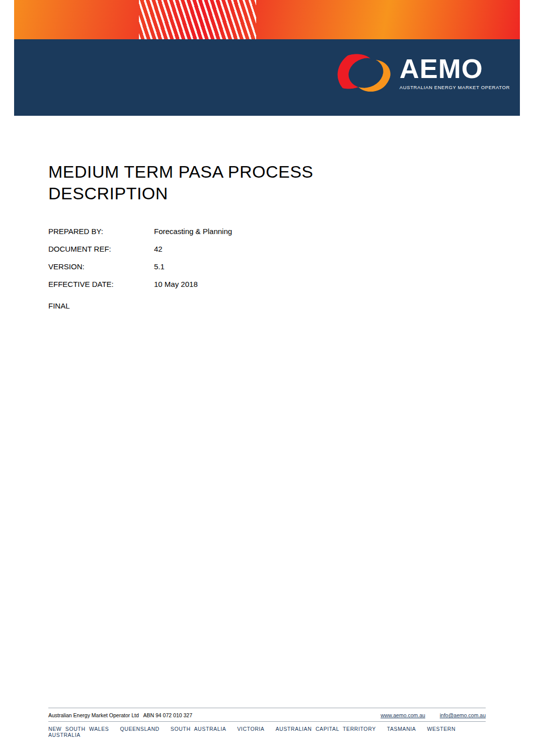AEMO
AUSTRALIAN ENERGY MARKET OPERATOR
MEDIUM TERM PASA PROCESS
DESCRIPTION
| PREPARED BY: | Forecasting & Planning |
| DOCUMENT REF: | 42 |
| VERSION: | 5.1 |
| EFFECTIVE DATE: | 10 May 2018 |
FINAL
Australian Energy Market Operator Ltd ABN 94 072 010 327
www.aemo.com.au info@aemo.com.au
NEW SOUTH WALES QUEENSLAND SOUTH AUSTRALIA VICTORIA AUSTRALIAN CAPITAL TERRITORY TASMANIA WESTERN AUSTRALIA